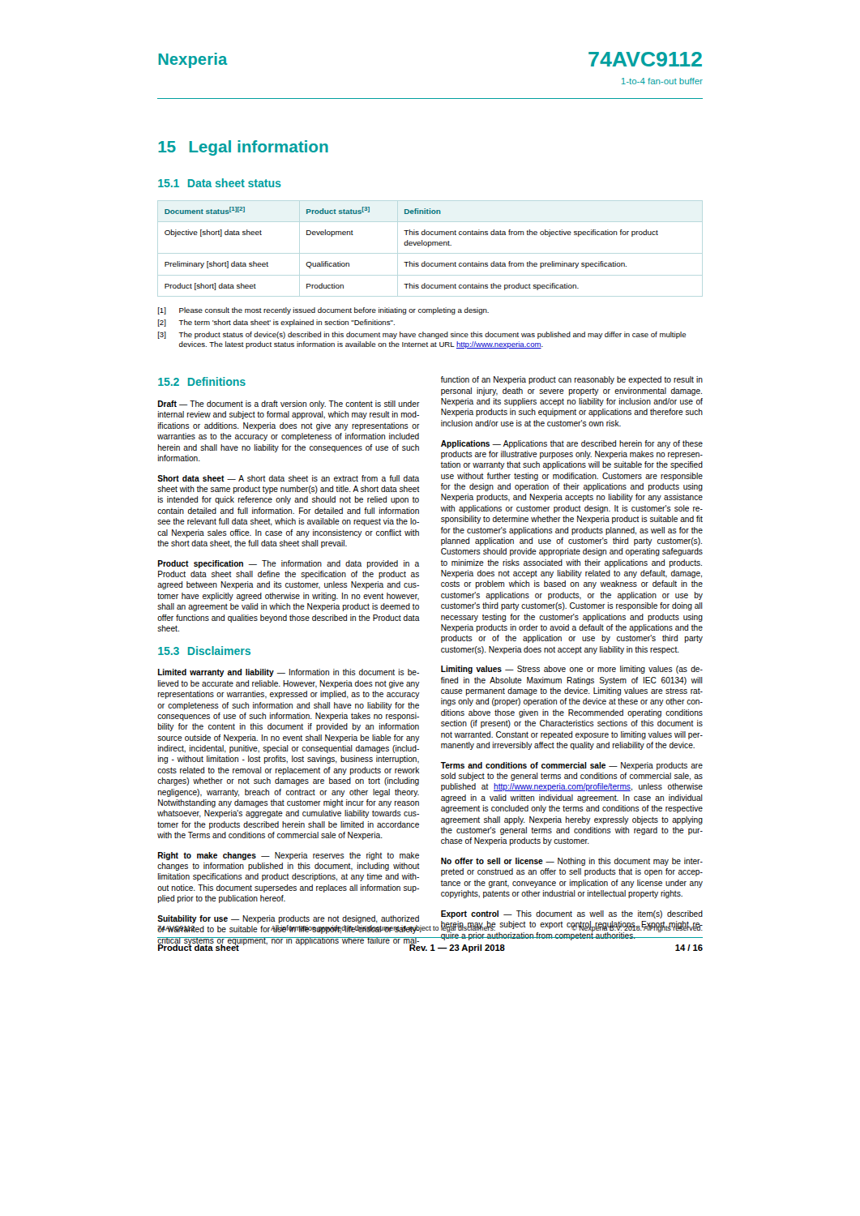Nexperia
74AVC9112
1-to-4 fan-out buffer
15 Legal information
15.1 Data sheet status
| Document status [1] [2] | Product status [3] | Definition |
| --- | --- | --- |
| Objective [short] data sheet | Development | This document contains data from the objective specification for product development. |
| Preliminary [short] data sheet | Qualification | This document contains data from the preliminary specification. |
| Product [short] data sheet | Production | This document contains the product specification. |
[1] Please consult the most recently issued document before initiating or completing a design.
[2] The term 'short data sheet' is explained in section "Definitions".
[3] The product status of device(s) described in this document may have changed since this document was published and may differ in case of multiple devices. The latest product status information is available on the Internet at URL http://www.nexperia.com.
15.2 Definitions
Draft — The document is a draft version only. The content is still under internal review and subject to formal approval, which may result in modifications or additions. Nexperia does not give any representations or warranties as to the accuracy or completeness of information included herein and shall have no liability for the consequences of use of such information.
Short data sheet — A short data sheet is an extract from a full data sheet with the same product type number(s) and title. A short data sheet is intended for quick reference only and should not be relied upon to contain detailed and full information. For detailed and full information see the relevant full data sheet, which is available on request via the local Nexperia sales office. In case of any inconsistency or conflict with the short data sheet, the full data sheet shall prevail.
Product specification — The information and data provided in a Product data sheet shall define the specification of the product as agreed between Nexperia and its customer, unless Nexperia and customer have explicitly agreed otherwise in writing. In no event however, shall an agreement be valid in which the Nexperia product is deemed to offer functions and qualities beyond those described in the Product data sheet.
15.3 Disclaimers
Limited warranty and liability — Information in this document is believed to be accurate and reliable. However, Nexperia does not give any representations or warranties, expressed or implied, as to the accuracy or completeness of such information and shall have no liability for the consequences of use of such information. Nexperia takes no responsibility for the content in this document if provided by an information source outside of Nexperia. In no event shall Nexperia be liable for any indirect, incidental, punitive, special or consequential damages (including - without limitation - lost profits, lost savings, business interruption, costs related to the removal or replacement of any products or rework charges) whether or not such damages are based on tort (including negligence), warranty, breach of contract or any other legal theory. Notwithstanding any damages that customer might incur for any reason whatsoever, Nexperia's aggregate and cumulative liability towards customer for the products described herein shall be limited in accordance with the Terms and conditions of commercial sale of Nexperia.
Right to make changes — Nexperia reserves the right to make changes to information published in this document, including without limitation specifications and product descriptions, at any time and without notice. This document supersedes and replaces all information supplied prior to the publication hereof.
Suitability for use — Nexperia products are not designed, authorized or warranted to be suitable for use in life support, life-critical or safety-critical systems or equipment, nor in applications where failure or malfunction of an Nexperia product can reasonably be expected to result in personal injury, death or severe property or environmental damage. Nexperia and its suppliers accept no liability for inclusion and/or use of Nexperia products in such equipment or applications and therefore such inclusion and/or use is at the customer's own risk.
Applications — Applications that are described herein for any of these products are for illustrative purposes only. Nexperia makes no representation or warranty that such applications will be suitable for the specified use without further testing or modification. Customers are responsible for the design and operation of their applications and products using Nexperia products, and Nexperia accepts no liability for any assistance with applications or customer product design. It is customer's sole responsibility to determine whether the Nexperia product is suitable and fit for the customer's applications and products planned, as well as for the planned application and use of customer's third party customer(s). Customers should provide appropriate design and operating safeguards to minimize the risks associated with their applications and products. Nexperia does not accept any liability related to any default, damage, costs or problem which is based on any weakness or default in the customer's applications or products, or the application or use by customer's third party customer(s). Customer is responsible for doing all necessary testing for the customer's applications and products using Nexperia products in order to avoid a default of the applications and the products or of the application or use by customer's third party customer(s). Nexperia does not accept any liability in this respect.
Limiting values — Stress above one or more limiting values (as defined in the Absolute Maximum Ratings System of IEC 60134) will cause permanent damage to the device. Limiting values are stress ratings only and (proper) operation of the device at these or any other conditions above those given in the Recommended operating conditions section (if present) or the Characteristics sections of this document is not warranted. Constant or repeated exposure to limiting values will permanently and irreversibly affect the quality and reliability of the device.
Terms and conditions of commercial sale — Nexperia products are sold subject to the general terms and conditions of commercial sale, as published at http://www.nexperia.com/profile/terms, unless otherwise agreed in a valid written individual agreement. In case an individual agreement is concluded only the terms and conditions of the respective agreement shall apply. Nexperia hereby expressly objects to applying the customer's general terms and conditions with regard to the purchase of Nexperia products by customer.
No offer to sell or license — Nothing in this document may be interpreted or construed as an offer to sell products that is open for acceptance or the grant, conveyance or implication of any license under any copyrights, patents or other industrial or intellectual property rights.
Export control — This document as well as the item(s) described herein may be subject to export control regulations. Export might require a prior authorization from competent authorities.
74AVC9112 All information provided in this document is subject to legal disclaimers. © Nexperia B.V. 2018. All rights reserved.
Product data sheet Rev. 1 — 23 April 2018 14 / 16